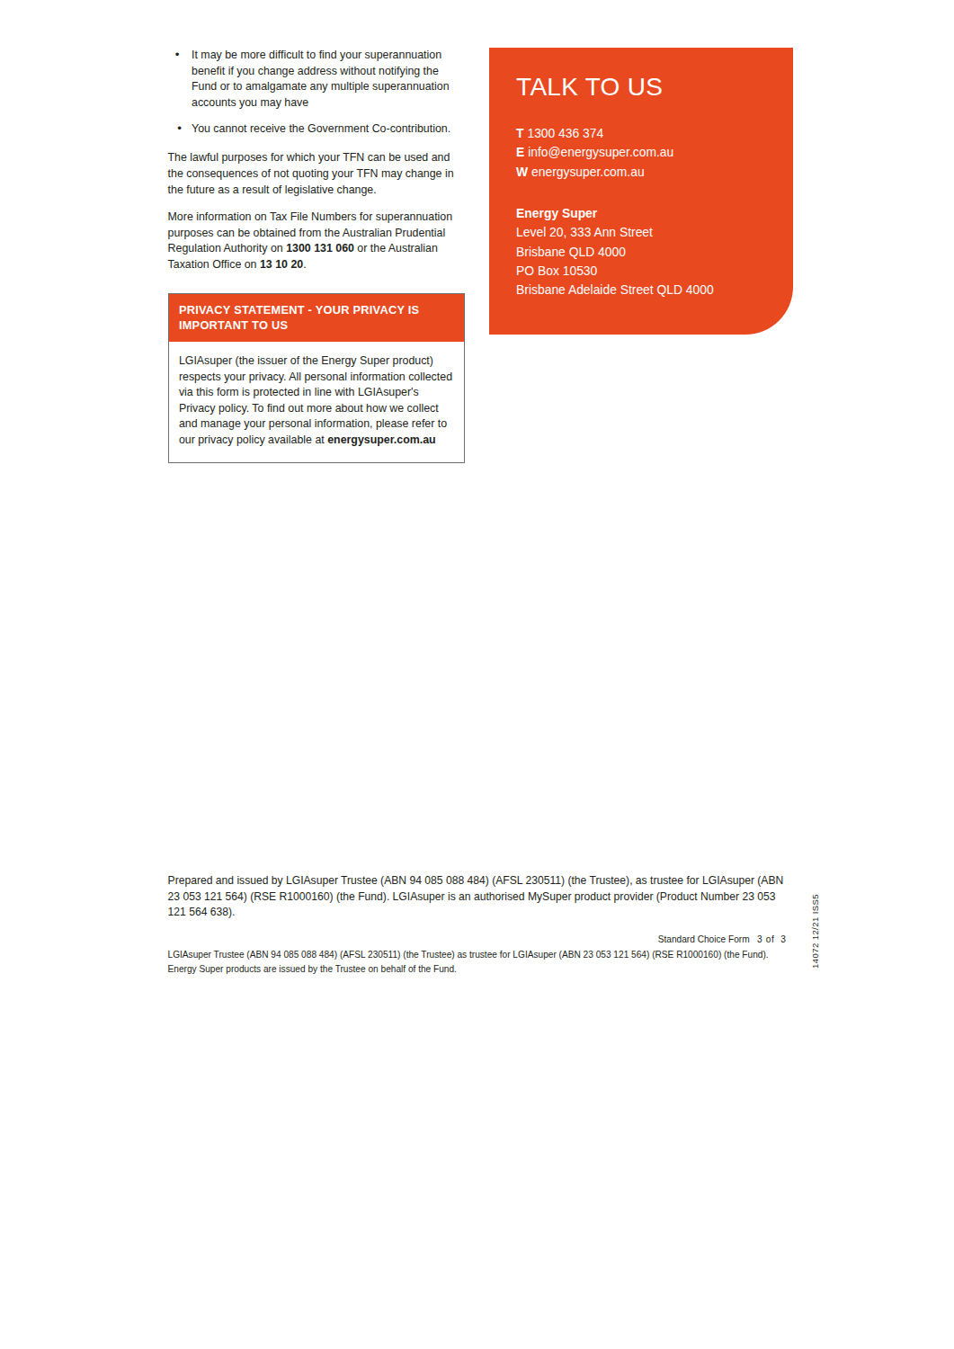It may be more difficult to find your superannuation benefit if you change address without notifying the Fund or to amalgamate any multiple superannuation accounts you may have
You cannot receive the Government Co-contribution.
The lawful purposes for which your TFN can be used and the consequences of not quoting your TFN may change in the future as a result of legislative change.
More information on Tax File Numbers for superannuation purposes can be obtained from the Australian Prudential Regulation Authority on 1300 131 060 or the Australian Taxation Office on 13 10 20.
Privacy statement - your privacy is important to us
LGIAsuper (the issuer of the Energy Super product) respects your privacy. All personal information collected via this form is protected in line with LGIAsuper's Privacy policy. To find out more about how we collect and manage your personal information, please refer to our privacy policy available at energysuper.com.au
TALK TO US
T 1300 436 374
E info@energysuper.com.au
W energysuper.com.au
Energy Super
Level 20, 333 Ann Street
Brisbane QLD 4000
PO Box 10530
Brisbane Adelaide Street QLD 4000
14072 12/21 ISS5
Prepared and issued by LGIAsuper Trustee (ABN 94 085 088 484) (AFSL 230511) (the Trustee), as trustee for LGIAsuper (ABN 23 053 121 564) (RSE R1000160) (the Fund). LGIAsuper is an authorised MySuper product provider (Product Number 23 053 121 564 638).
Standard Choice Form 3 of 3
LGIAsuper Trustee (ABN 94 085 088 484) (AFSL 230511) (the Trustee) as trustee for LGIAsuper (ABN 23 053 121 564) (RSE R1000160) (the Fund).
Energy Super products are issued by the Trustee on behalf of the Fund.